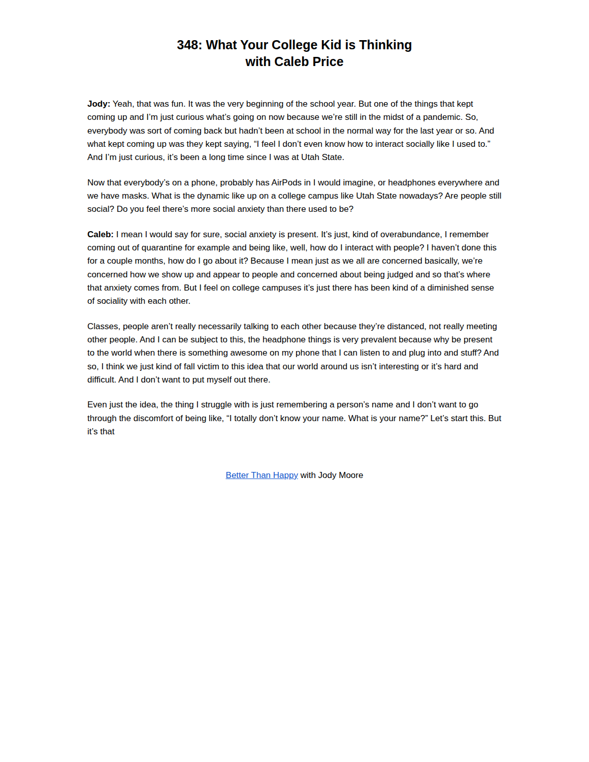348: What Your College Kid is Thinking
with Caleb Price
Jody: Yeah, that was fun. It was the very beginning of the school year. But one of the things that kept coming up and I’m just curious what’s going on now because we’re still in the midst of a pandemic. So, everybody was sort of coming back but hadn’t been at school in the normal way for the last year or so. And what kept coming up was they kept saying, “I feel I don’t even know how to interact socially like I used to.” And I’m just curious, it’s been a long time since I was at Utah State.
Now that everybody’s on a phone, probably has AirPods in I would imagine, or headphones everywhere and we have masks. What is the dynamic like up on a college campus like Utah State nowadays? Are people still social? Do you feel there’s more social anxiety than there used to be?
Caleb: I mean I would say for sure, social anxiety is present. It’s just, kind of overabundance, I remember coming out of quarantine for example and being like, well, how do I interact with people? I haven’t done this for a couple months, how do I go about it? Because I mean just as we all are concerned basically, we’re concerned how we show up and appear to people and concerned about being judged and so that’s where that anxiety comes from. But I feel on college campuses it’s just there has been kind of a diminished sense of sociality with each other.
Classes, people aren’t really necessarily talking to each other because they’re distanced, not really meeting other people. And I can be subject to this, the headphone things is very prevalent because why be present to the world when there is something awesome on my phone that I can listen to and plug into and stuff? And so, I think we just kind of fall victim to this idea that our world around us isn’t interesting or it’s hard and difficult. And I don’t want to put myself out there.
Even just the idea, the thing I struggle with is just remembering a person’s name and I don’t want to go through the discomfort of being like, “I totally don’t know your name. What is your name?” Let’s start this. But it’s that
Better Than Happy with Jody Moore